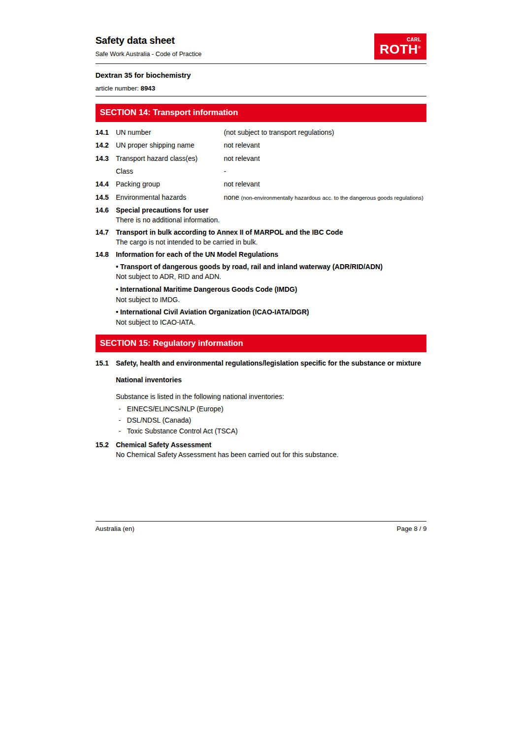Safety data sheet
Safe Work Australia - Code of Practice
CARL ROTH®
Dextran 35 for biochemistry
article number: 8943
SECTION 14: Transport information
14.1
UN number
(not subject to transport regulations)
14.2
UN proper shipping name
not relevant
14.3
Transport hazard class(es)
not relevant
14.3
Class
-
14.4
Packing group
not relevant
14.5
Environmental hazards
none (non-environmentally hazardous acc. to the dangerous goods regulations)
14.6
Special precautions for user
There is no additional information.
14.7
Transport in bulk according to Annex II of MARPOL and the IBC Code
The cargo is not intended to be carried in bulk.
14.8
Information for each of the UN Model Regulations
• Transport of dangerous goods by road, rail and inland waterway (ADR/RID/ADN)
Not subject to ADR, RID and ADN.
• International Maritime Dangerous Goods Code (IMDG)
Not subject to IMDG.
• International Civil Aviation Organization (ICAO-IATA/DGR)
Not subject to ICAO-IATA.
SECTION 15: Regulatory information
15.1
Safety, health and environmental regulations/legislation specific for the substance or mixture
National inventories
Substance is listed in the following national inventories:
EINECS/ELINCS/NLP (Europe)
DSL/NDSL (Canada)
Toxic Substance Control Act (TSCA)
15.2
Chemical Safety Assessment
No Chemical Safety Assessment has been carried out for this substance.
Australia (en)
Page 8 / 9